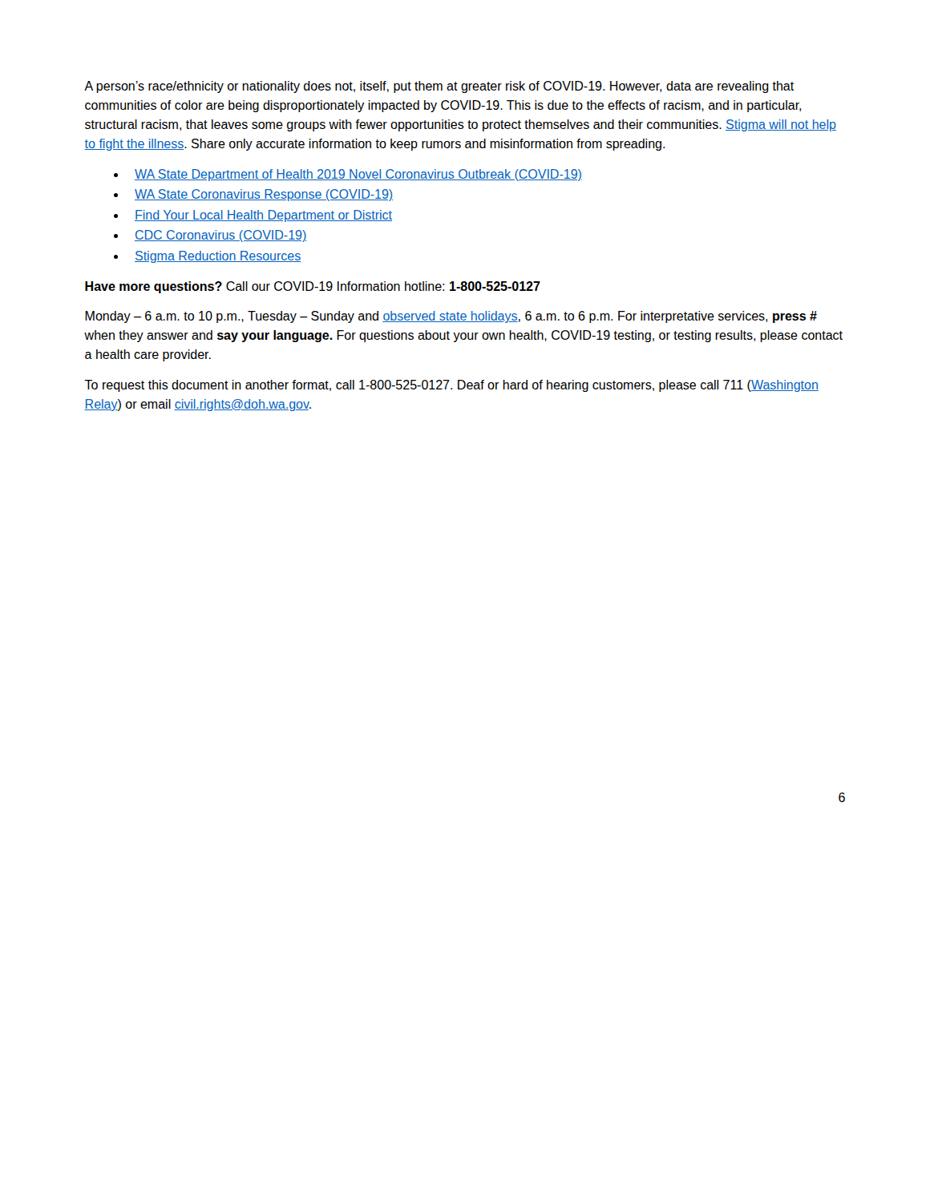A person’s race/ethnicity or nationality does not, itself, put them at greater risk of COVID-19. However, data are revealing that communities of color are being disproportionately impacted by COVID-19. This is due to the effects of racism, and in particular, structural racism, that leaves some groups with fewer opportunities to protect themselves and their communities. Stigma will not help to fight the illness. Share only accurate information to keep rumors and misinformation from spreading.
WA State Department of Health 2019 Novel Coronavirus Outbreak (COVID-19)
WA State Coronavirus Response (COVID-19)
Find Your Local Health Department or District
CDC Coronavirus (COVID-19)
Stigma Reduction Resources
Have more questions? Call our COVID-19 Information hotline: 1-800-525-0127
Monday – 6 a.m. to 10 p.m., Tuesday – Sunday and observed state holidays, 6 a.m. to 6 p.m. For interpretative services, press # when they answer and say your language. For questions about your own health, COVID-19 testing, or testing results, please contact a health care provider.
To request this document in another format, call 1-800-525-0127. Deaf or hard of hearing customers, please call 711 (Washington Relay) or email civil.rights@doh.wa.gov.
6